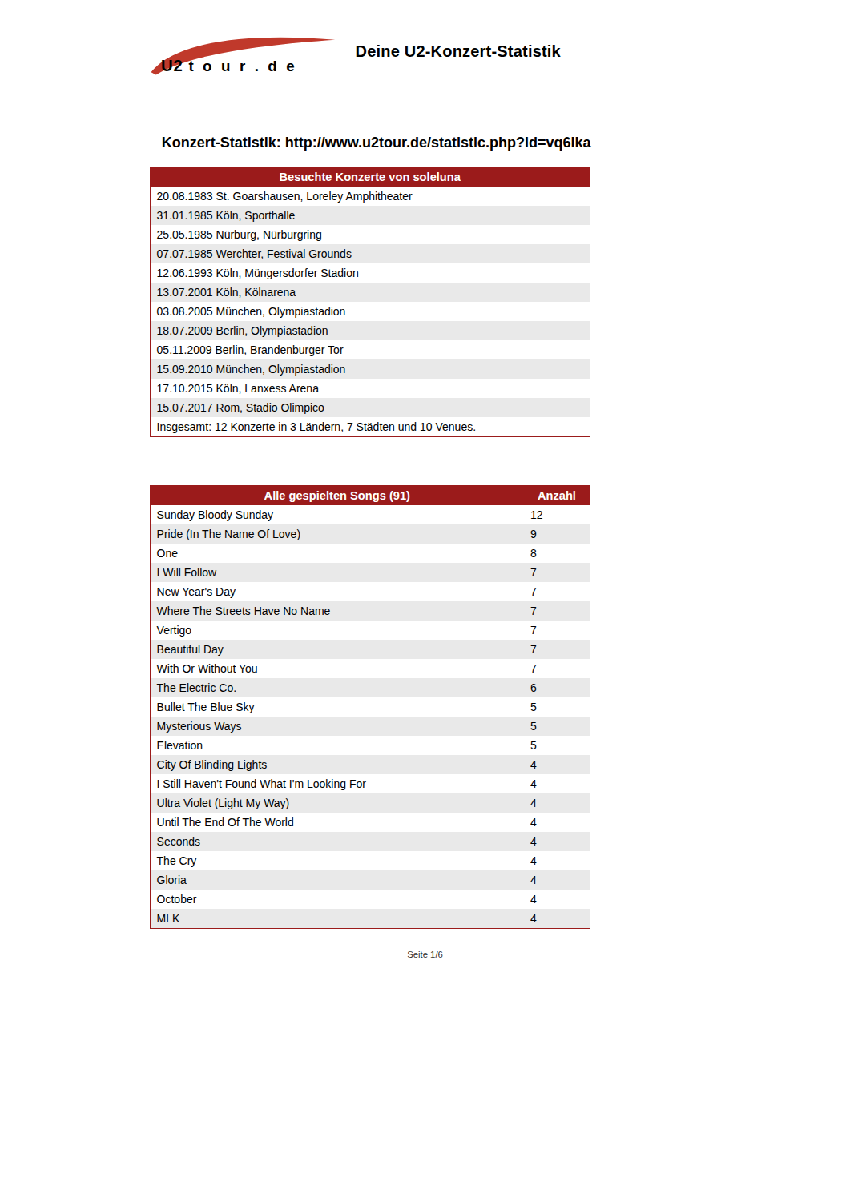U2 t o u r . d e
Deine U2-Konzert-Statistik
Konzert-Statistik: http://www.u2tour.de/statistic.php?id=vq6ika
| Besuchte Konzerte von soleluna |
| --- |
| 20.08.1983 St. Goarshausen, Loreley Amphitheater |
| 31.01.1985 Köln, Sporthalle |
| 25.05.1985 Nürburg, Nürburgring |
| 07.07.1985 Werchter, Festival Grounds |
| 12.06.1993 Köln, Müngersdorfer Stadion |
| 13.07.2001 Köln, Kölnarena |
| 03.08.2005 München, Olympiastadion |
| 18.07.2009 Berlin, Olympiastadion |
| 05.11.2009 Berlin, Brandenburger Tor |
| 15.09.2010 München, Olympiastadion |
| 17.10.2015 Köln, Lanxess Arena |
| 15.07.2017 Rom, Stadio Olimpico |
| Insgesamt: 12 Konzerte in 3 Ländern, 7 Städten und 10 Venues. |
| Alle gespielten Songs (91) | Anzahl |
| --- | --- |
| Sunday Bloody Sunday | 12 |
| Pride (In The Name Of Love) | 9 |
| One | 8 |
| I Will Follow | 7 |
| New Year's Day | 7 |
| Where The Streets Have No Name | 7 |
| Vertigo | 7 |
| Beautiful Day | 7 |
| With Or Without You | 7 |
| The Electric Co. | 6 |
| Bullet The Blue Sky | 5 |
| Mysterious Ways | 5 |
| Elevation | 5 |
| City Of Blinding Lights | 4 |
| I Still Haven't Found What I'm Looking For | 4 |
| Ultra Violet (Light My Way) | 4 |
| Until The End Of The World | 4 |
| Seconds | 4 |
| The Cry | 4 |
| Gloria | 4 |
| October | 4 |
| MLK | 4 |
Seite 1/6